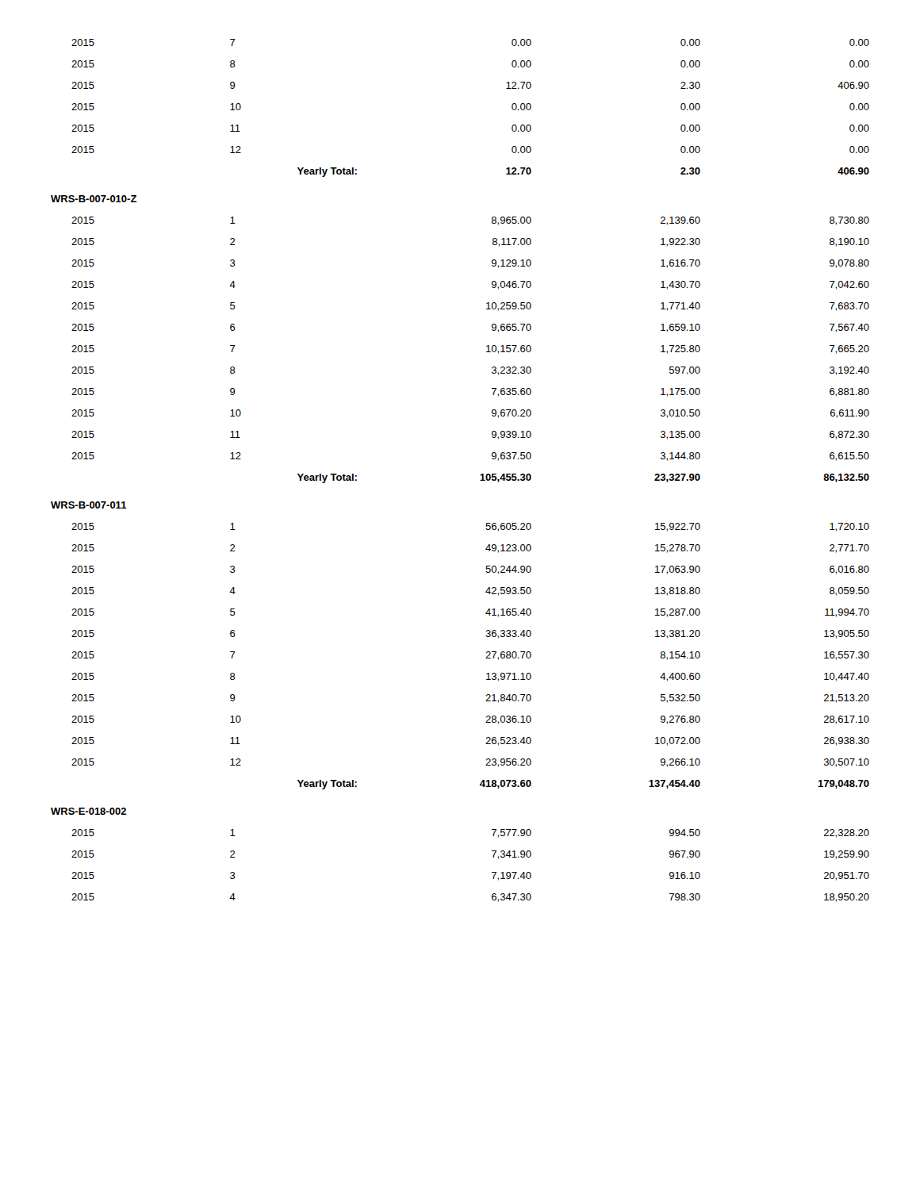| 2015 | 7 | 0.00 | 0.00 | 0.00 |
| 2015 | 8 | 0.00 | 0.00 | 0.00 |
| 2015 | 9 | 12.70 | 2.30 | 406.90 |
| 2015 | 10 | 0.00 | 0.00 | 0.00 |
| 2015 | 11 | 0.00 | 0.00 | 0.00 |
| 2015 | 12 | 0.00 | 0.00 | 0.00 |
| | Yearly Total: | 12.70 | 2.30 | 406.90 |
| WRS-B-007-010-Z |
| 2015 | 1 | 8,965.00 | 2,139.60 | 8,730.80 |
| 2015 | 2 | 8,117.00 | 1,922.30 | 8,190.10 |
| 2015 | 3 | 9,129.10 | 1,616.70 | 9,078.80 |
| 2015 | 4 | 9,046.70 | 1,430.70 | 7,042.60 |
| 2015 | 5 | 10,259.50 | 1,771.40 | 7,683.70 |
| 2015 | 6 | 9,665.70 | 1,659.10 | 7,567.40 |
| 2015 | 7 | 10,157.60 | 1,725.80 | 7,665.20 |
| 2015 | 8 | 3,232.30 | 597.00 | 3,192.40 |
| 2015 | 9 | 7,635.60 | 1,175.00 | 6,881.80 |
| 2015 | 10 | 9,670.20 | 3,010.50 | 6,611.90 |
| 2015 | 11 | 9,939.10 | 3,135.00 | 6,872.30 |
| 2015 | 12 | 9,637.50 | 3,144.80 | 6,615.50 |
| | Yearly Total: | 105,455.30 | 23,327.90 | 86,132.50 |
| WRS-B-007-011 |
| 2015 | 1 | 56,605.20 | 15,922.70 | 1,720.10 |
| 2015 | 2 | 49,123.00 | 15,278.70 | 2,771.70 |
| 2015 | 3 | 50,244.90 | 17,063.90 | 6,016.80 |
| 2015 | 4 | 42,593.50 | 13,818.80 | 8,059.50 |
| 2015 | 5 | 41,165.40 | 15,287.00 | 11,994.70 |
| 2015 | 6 | 36,333.40 | 13,381.20 | 13,905.50 |
| 2015 | 7 | 27,680.70 | 8,154.10 | 16,557.30 |
| 2015 | 8 | 13,971.10 | 4,400.60 | 10,447.40 |
| 2015 | 9 | 21,840.70 | 5,532.50 | 21,513.20 |
| 2015 | 10 | 28,036.10 | 9,276.80 | 28,617.10 |
| 2015 | 11 | 26,523.40 | 10,072.00 | 26,938.30 |
| 2015 | 12 | 23,956.20 | 9,266.10 | 30,507.10 |
| | Yearly Total: | 418,073.60 | 137,454.40 | 179,048.70 |
| WRS-E-018-002 |
| 2015 | 1 | 7,577.90 | 994.50 | 22,328.20 |
| 2015 | 2 | 7,341.90 | 967.90 | 19,259.90 |
| 2015 | 3 | 7,197.40 | 916.10 | 20,951.70 |
| 2015 | 4 | 6,347.30 | 798.30 | 18,950.20 |